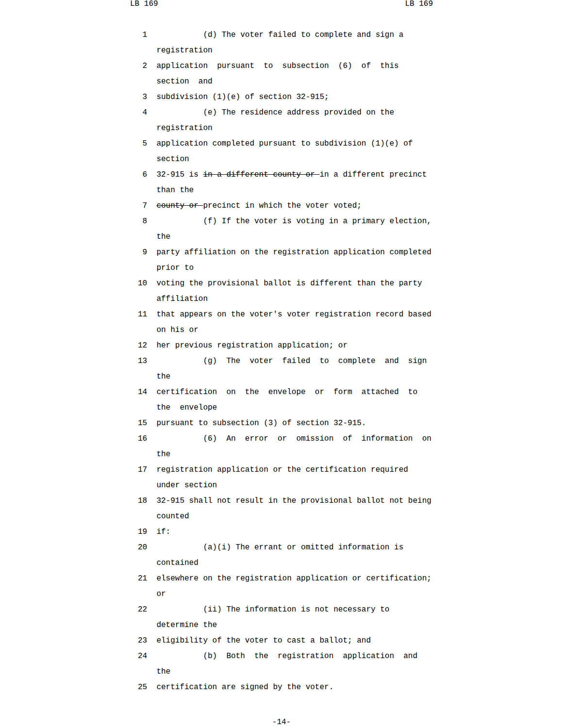LB 169 LB 169
1 (d) The voter failed to complete and sign a registration
2 application pursuant to subsection (6) of this section and
3 subdivision (1)(e) of section 32-915;
4 (e) The residence address provided on the registration
5 application completed pursuant to subdivision (1)(e) of section
632-915 is in a different county or in a different precinct than the
7 county or precinct in which the voter voted;
8 (f) If the voter is voting in a primary election, the
9 party affiliation on the registration application completed prior to
10 voting the provisional ballot is different than the party affiliation
11 that appears on the voter's voter registration record based on his or
12 her previous registration application; or
13 (g) The voter failed to complete and sign the
14 certification on the envelope or form attached to the envelope
15 pursuant to subsection (3) of section 32-915.
16 (6) An error or omission of information on the
17 registration application or the certification required under section
1832-915 shall not result in the provisional ballot not being counted
19 if:
20 (a)(i) The errant or omitted information is contained
21 elsewhere on the registration application or certification; or
22 (ii) The information is not necessary to determine the
23 eligibility of the voter to cast a ballot; and
24 (b) Both the registration application and the
25 certification are signed by the voter.
-14-